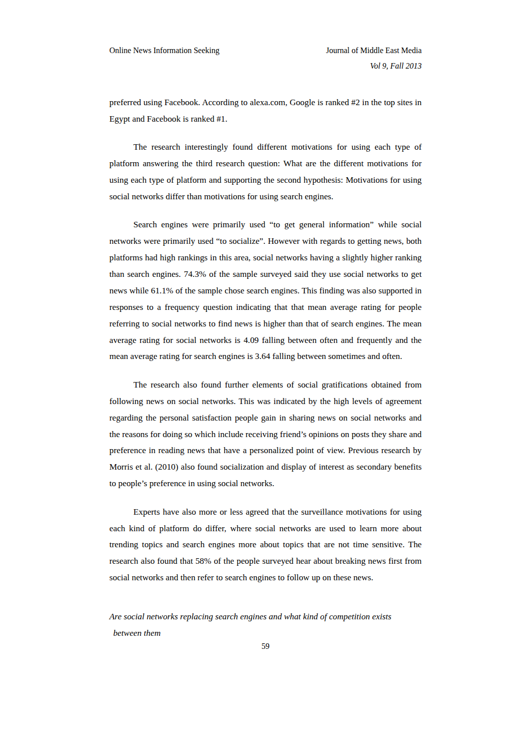Online News Information Seeking
Journal of Middle East Media Vol 9, Fall 2013
preferred using Facebook. According to alexa.com, Google is ranked #2 in the top sites in Egypt and Facebook is ranked #1.
The research interestingly found different motivations for using each type of platform answering the third research question: What are the different motivations for using each type of platform and supporting the second hypothesis: Motivations for using social networks differ than motivations for using search engines.
Search engines were primarily used “to get general information” while social networks were primarily used “to socialize”. However with regards to getting news, both platforms had high rankings in this area, social networks having a slightly higher ranking than search engines. 74.3% of the sample surveyed said they use social networks to get news while 61.1% of the sample chose search engines. This finding was also supported in responses to a frequency question indicating that that mean average rating for people referring to social networks to find news is higher than that of search engines. The mean average rating for social networks is 4.09 falling between often and frequently and the mean average rating for search engines is 3.64 falling between sometimes and often.
The research also found further elements of social gratifications obtained from following news on social networks. This was indicated by the high levels of agreement regarding the personal satisfaction people gain in sharing news on social networks and the reasons for doing so which include receiving friend’s opinions on posts they share and preference in reading news that have a personalized point of view. Previous research by Morris et al. (2010) also found socialization and display of interest as secondary benefits to people’s preference in using social networks.
Experts have also more or less agreed that the surveillance motivations for using each kind of platform do differ, where social networks are used to learn more about trending topics and search engines more about topics that are not time sensitive. The research also found that 58% of the people surveyed hear about breaking news first from social networks and then refer to search engines to follow up on these news.
Are social networks replacing search engines and what kind of competition exists
between them
59